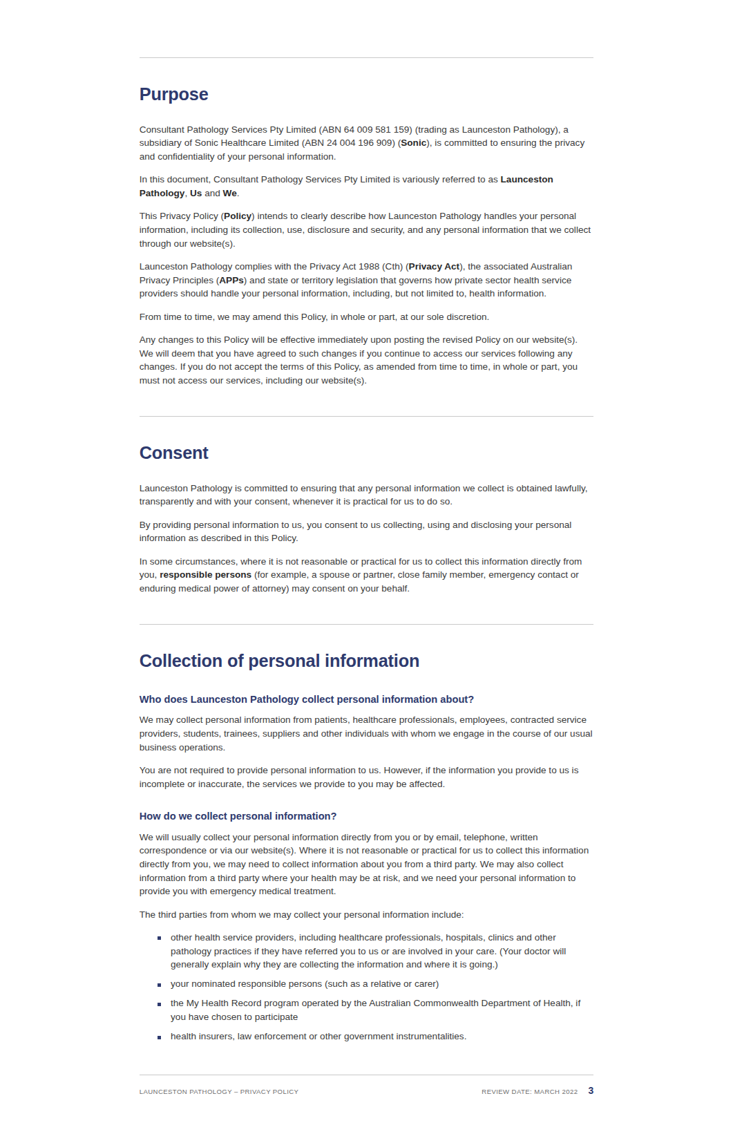Purpose
Consultant Pathology Services Pty Limited (ABN 64 009 581 159) (trading as Launceston Pathology), a subsidiary of Sonic Healthcare Limited (ABN 24 004 196 909) (Sonic), is committed to ensuring the privacy and confidentiality of your personal information.
In this document, Consultant Pathology Services Pty Limited is variously referred to as Launceston Pathology, Us and We.
This Privacy Policy (Policy) intends to clearly describe how Launceston Pathology handles your personal information, including its collection, use, disclosure and security, and any personal information that we collect through our website(s).
Launceston Pathology complies with the Privacy Act 1988 (Cth) (Privacy Act), the associated Australian Privacy Principles (APPs) and state or territory legislation that governs how private sector health service providers should handle your personal information, including, but not limited to, health information.
From time to time, we may amend this Policy, in whole or part, at our sole discretion.
Any changes to this Policy will be effective immediately upon posting the revised Policy on our website(s). We will deem that you have agreed to such changes if you continue to access our services following any changes. If you do not accept the terms of this Policy, as amended from time to time, in whole or part, you must not access our services, including our website(s).
Consent
Launceston Pathology is committed to ensuring that any personal information we collect is obtained lawfully, transparently and with your consent, whenever it is practical for us to do so.
By providing personal information to us, you consent to us collecting, using and disclosing your personal information as described in this Policy.
In some circumstances, where it is not reasonable or practical for us to collect this information directly from you, responsible persons (for example, a spouse or partner, close family member, emergency contact or enduring medical power of attorney) may consent on your behalf.
Collection of personal information
Who does Launceston Pathology collect personal information about?
We may collect personal information from patients, healthcare professionals, employees, contracted service providers, students, trainees, suppliers and other individuals with whom we engage in the course of our usual business operations.
You are not required to provide personal information to us. However, if the information you provide to us is incomplete or inaccurate, the services we provide to you may be affected.
How do we collect personal information?
We will usually collect your personal information directly from you or by email, telephone, written correspondence or via our website(s). Where it is not reasonable or practical for us to collect this information directly from you, we may need to collect information about you from a third party. We may also collect information from a third party where your health may be at risk, and we need your personal information to provide you with emergency medical treatment.
The third parties from whom we may collect your personal information include:
other health service providers, including healthcare professionals, hospitals, clinics and other pathology practices if they have referred you to us or are involved in your care. (Your doctor will generally explain why they are collecting the information and where it is going.)
your nominated responsible persons (such as a relative or carer)
the My Health Record program operated by the Australian Commonwealth Department of Health, if you have chosen to participate
health insurers, law enforcement or other government instrumentalities.
Launceston Pathology – Privacy Policy
Review date: March 2022 3